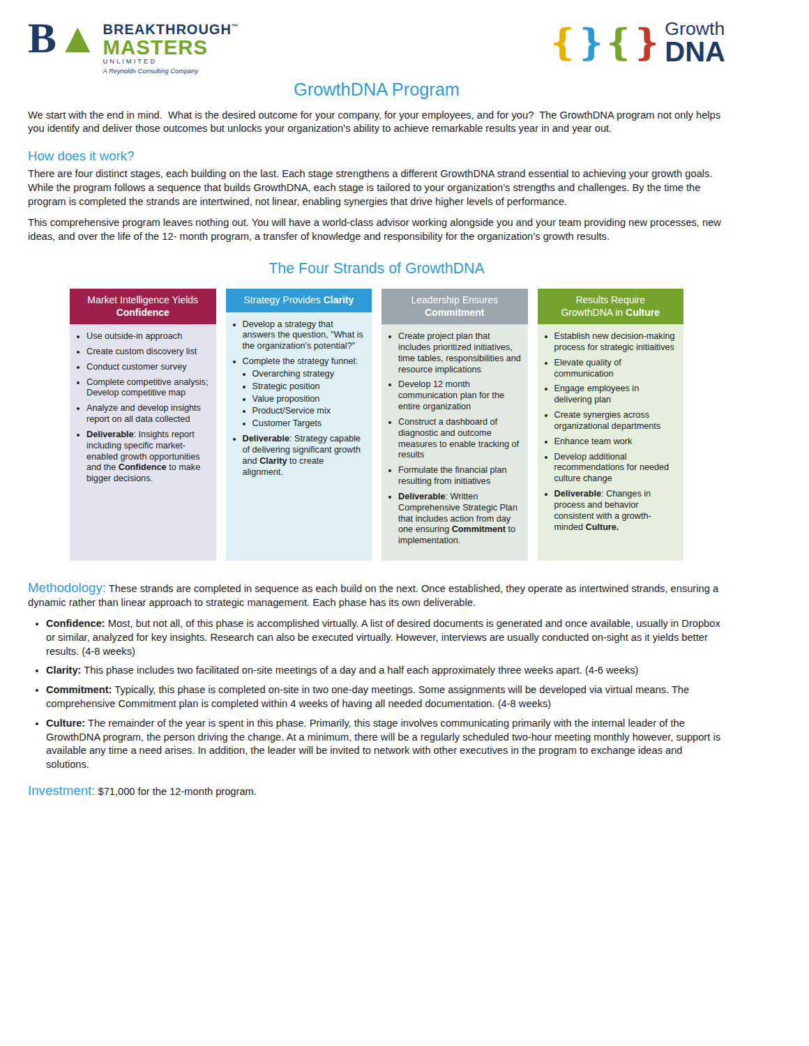B▲
BREAKTHROUGH™
MASTERS
UNLIMITED
A Reynolds Consulting Company
❴❵❴❵
Growth
DNA
GrowthDNA Program
We start with the end in mind. What is the desired outcome for your company, for your employees, and for you? The GrowthDNA program not only helps you identify and deliver those outcomes but unlocks your organization’s ability to achieve remarkable results year in and year out.
How does it work?
There are four distinct stages, each building on the last. Each stage strengthens a different GrowthDNA strand essential to achieving your growth goals. While the program follows a sequence that builds GrowthDNA, each stage is tailored to your organization’s strengths and challenges. By the time the program is completed the strands are intertwined, not linear, enabling synergies that drive higher levels of performance.
This comprehensive program leaves nothing out. You will have a world-class advisor working alongside you and your team providing new processes, new ideas, and over the life of the 12- month program, a transfer of knowledge and responsibility for the organization’s growth results.
The Four Strands of GrowthDNA
Market Intelligence Yields
Confidence
Use outside-in approach
Create custom discovery list
Conduct customer survey
Complete competitive analysis; Develop competitive map
Analyze and develop insights report on all data collected
Deliverable: Insights report including specific market-enabled growth opportunities and the Confidence to make bigger decisions.
Strategy Provides Clarity
Develop a strategy that answers the question, "What is the organization's potential?"
Complete the strategy funnel:
Overarching strategy
Strategic position
Value proposition
Product/Service mix
Customer Targets
Deliverable: Strategy capable of delivering significant growth and Clarity to create alignment.
Leadership Ensures
Commitment
Create project plan that includes prioritized initiatives, time tables, responsibilities and resource implications
Develop 12 month communication plan for the entire organization
Construct a dashboard of diagnostic and outcome measures to enable tracking of results
Formulate the financial plan resulting from initiatives
Deliverable: Written Comprehensive Strategic Plan that includes action from day one ensuring Commitment to implementation.
Results Require
GrowthDNA in Culture
Establish new decision-making process for strategic initiaitives
Elevate quality of communication
Engage employees in delivering plan
Create synergies across organizational departments
Enhance team work
Develop additional recommendations for needed culture change
Deliverable: Changes in process and behavior consistent with a growth-minded Culture.
Methodology: These strands are completed in sequence as each build on the next. Once established, they operate as intertwined strands, ensuring a dynamic rather than linear approach to strategic management. Each phase has its own deliverable.
Confidence: Most, but not all, of this phase is accomplished virtually. A list of desired documents is generated and once available, usually in Dropbox or similar, analyzed for key insights. Research can also be executed virtually. However, interviews are usually conducted on-sight as it yields better results. (4-8 weeks)
Clarity: This phase includes two facilitated on-site meetings of a day and a half each approximately three weeks apart. (4-6 weeks)
Commitment: Typically, this phase is completed on-site in two one-day meetings. Some assignments will be developed via virtual means. The comprehensive Commitment plan is completed within 4 weeks of having all needed documentation. (4-8 weeks)
Culture: The remainder of the year is spent in this phase. Primarily, this stage involves communicating primarily with the internal leader of the GrowthDNA program, the person driving the change. At a minimum, there will be a regularly scheduled two-hour meeting monthly however, support is available any time a need arises. In addition, the leader will be invited to network with other executives in the program to exchange ideas and solutions.
Investment: $71,000 for the 12-month program.